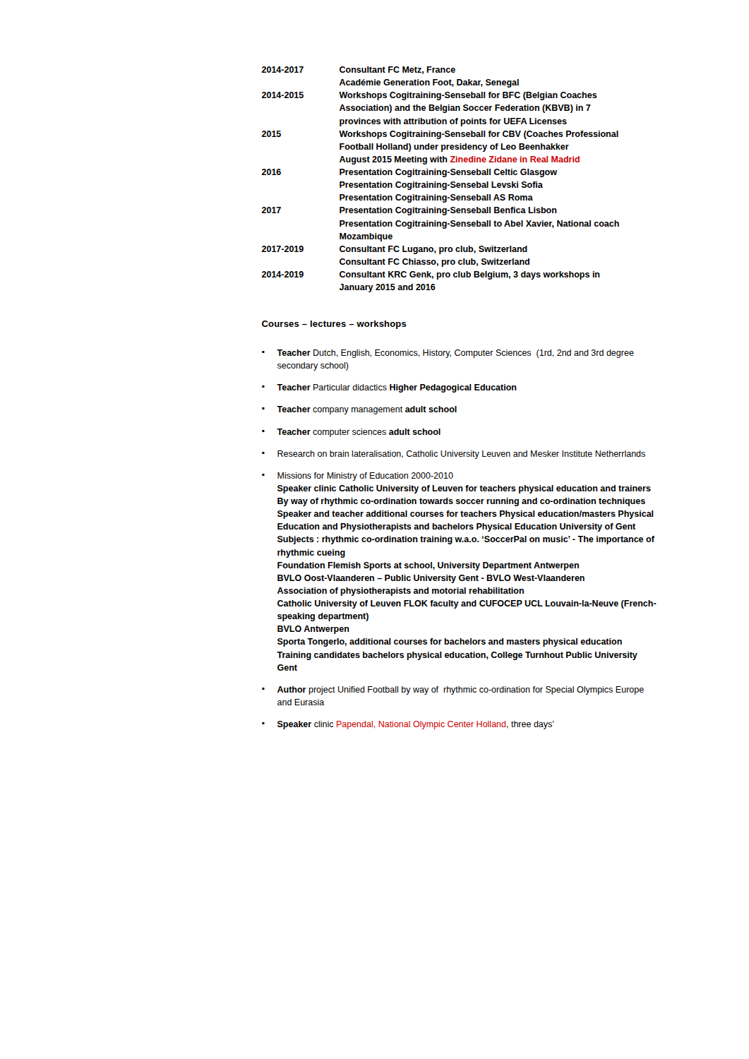| 2014-2017 | Consultant FC Metz, France Académie Generation Foot, Dakar, Senegal |
| 2014-2015 | Workshops Cogitraining-Senseball for BFC (Belgian Coaches Association) and the Belgian Soccer Federation (KBVB) in 7 provinces with attribution of points for UEFA Licenses |
| 2015 | Workshops Cogitraining-Senseball for CBV (Coaches Professional Football Holland) under presidency of Leo Beenhakker August 2015 Meeting with Zinedine Zidane in Real Madrid |
| 2016 | Presentation Cogitraining-Senseball Celtic Glasgow Presentation Cogitraining-Sensebal Levski Sofia Presentation Cogitraining-Senseball AS Roma |
| 2017 | Presentation Cogitraining-Senseball Benfica Lisbon Presentation Cogitraining-Senseball to Abel Xavier, National coach Mozambique |
| 2017-2019 | Consultant FC Lugano, pro club, Switzerland Consultant FC Chiasso, pro club, Switzerland |
| 2014-2019 | Consultant KRC Genk, pro club Belgium, 3 days workshops in January 2015 and 2016 |
Courses – lectures – workshops
Teacher Dutch, English, Economics, History, Computer Sciences (1rd, 2nd and 3rd degree secondary school)
Teacher Particular didactics Higher Pedagogical Education
Teacher company management adult school
Teacher computer sciences adult school
Research on brain lateralisation, Catholic University Leuven and Mesker Institute Netherrlands
Missions for Ministry of Education 2000-2010 Speaker clinic Catholic University of Leuven for teachers physical education and trainers By way of rhythmic co-ordination towards soccer running and co-ordination techniques Speaker and teacher additional courses for teachers Physical education/masters Physical Education and Physiotherapists and bachelors Physical Education University of Gent Subjects : rhythmic co-ordination training w.a.o. ‘SoccerPal on music’ - The importance of rhythmic cueing Foundation Flemish Sports at school, University Department Antwerpen BVLO Oost-Vlaanderen – Public University Gent - BVLO West-Vlaanderen Association of physiotherapists and motorial rehabilitation Catholic University of Leuven FLOK faculty and CUFOCEP UCL Louvain-la-Neuve (French-speaking department) BVLO Antwerpen Sporta Tongerlo, additional courses for bachelors and masters physical education Training candidates bachelors physical education, College Turnhout Public University Gent
Author project Unified Football by way of rhythmic co-ordination for Special Olympics Europe and Eurasia
Speaker clinic Papendal, National Olympic Center Holland, three days’